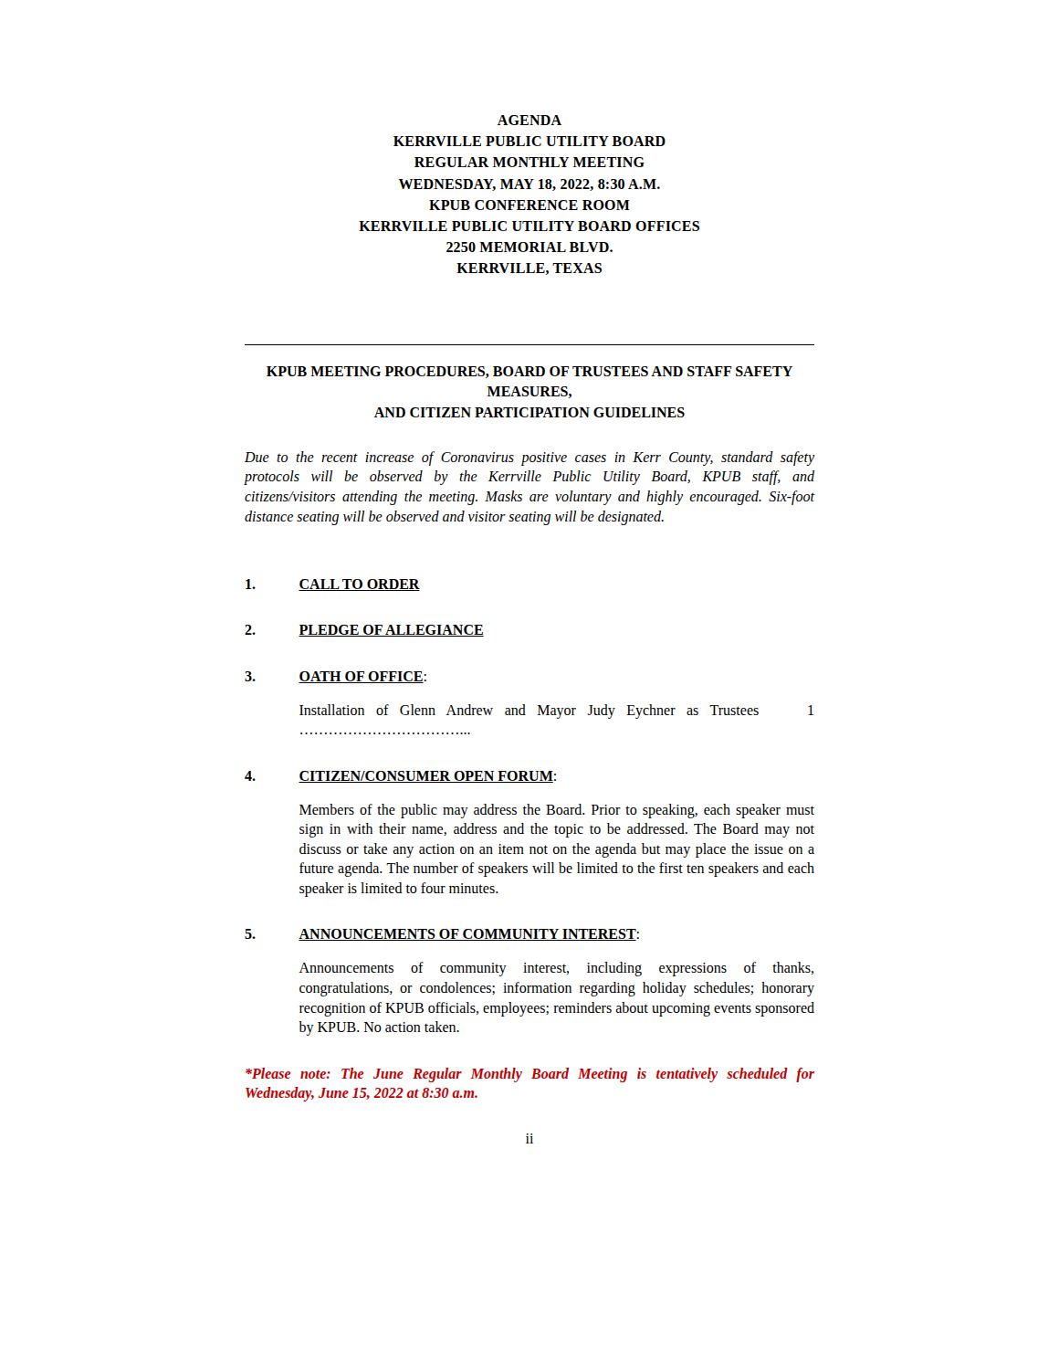Agenda
Kerrville Public Utility Board
Regular Monthly Meeting
Wednesday, May 18, 2022, 8:30 a.m.
KPUB Conference Room
Kerrville Public Utility Board Offices
2250 Memorial Blvd.
Kerrville, Texas
KPUB Meeting Procedures, Board of Trustees and Staff Safety Measures,
and Citizen Participation Guidelines
Due to the recent increase of Coronavirus positive cases in Kerr County, standard safety protocols will be observed by the Kerrville Public Utility Board, KPUB staff, and citizens/visitors attending the meeting. Masks are voluntary and highly encouraged. Six-foot distance seating will be observed and visitor seating will be designated.
1. Call to Order
2. Pledge of Allegiance
3. Oath of Office:
Installation of Glenn Andrew and Mayor Judy Eychner as Trustees ……………………………... 1
4. Citizen/Consumer Open Forum:
Members of the public may address the Board. Prior to speaking, each speaker must sign in with their name, address and the topic to be addressed. The Board may not discuss or take any action on an item not on the agenda but may place the issue on a future agenda. The number of speakers will be limited to the first ten speakers and each speaker is limited to four minutes.
5. Announcements of Community Interest:
Announcements of community interest, including expressions of thanks, congratulations, or condolences; information regarding holiday schedules; honorary recognition of KPUB officials, employees; reminders about upcoming events sponsored by KPUB. No action taken.
*Please note: The June Regular Monthly Board Meeting is tentatively scheduled for Wednesday, June 15, 2022 at 8:30 a.m.
ii